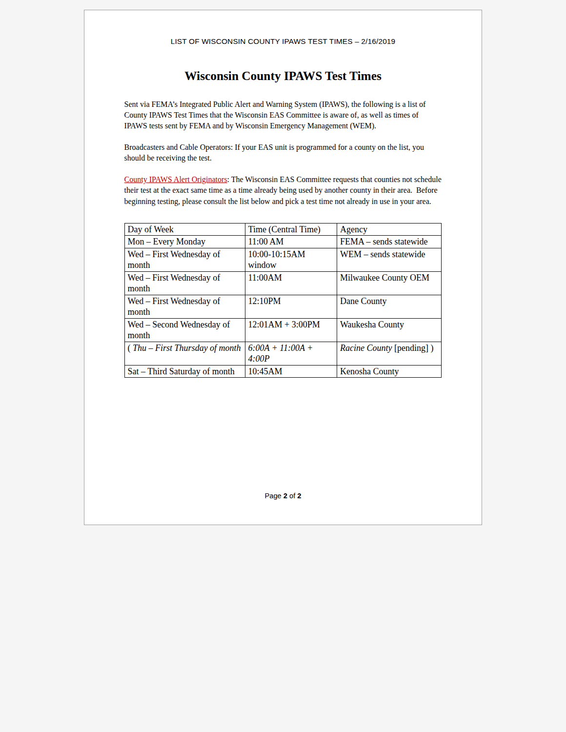LIST OF WISCONSIN COUNTY IPAWS TEST TIMES – 2/16/2019
Wisconsin County IPAWS Test Times
Sent via FEMA’s Integrated Public Alert and Warning System (IPAWS), the following is a list of County IPAWS Test Times that the Wisconsin EAS Committee is aware of, as well as times of IPAWS tests sent by FEMA and by Wisconsin Emergency Management (WEM).
Broadcasters and Cable Operators: If your EAS unit is programmed for a county on the list, you should be receiving the test.
County IPAWS Alert Originators: The Wisconsin EAS Committee requests that counties not schedule their test at the exact same time as a time already being used by another county in their area. Before beginning testing, please consult the list below and pick a test time not already in use in your area.
| Day of Week | Time (Central Time) | Agency |
| Mon – Every Monday | 11:00 AM | FEMA – sends statewide |
| Wed – First Wednesday of month | 10:00-10:15AM window | WEM – sends statewide |
| Wed – First Wednesday of month | 11:00AM | Milwaukee County OEM |
| Wed – First Wednesday of month | 12:10PM | Dane County |
| Wed – Second Wednesday of month | 12:01AM + 3:00PM | Waukesha County |
| ( Thu – First Thursday of month | 6:00A + 11:00A + 4:00P | Racine County [pending] ) |
| Sat – Third Saturday of month | 10:45AM | Kenosha County |
Page 2 of 2